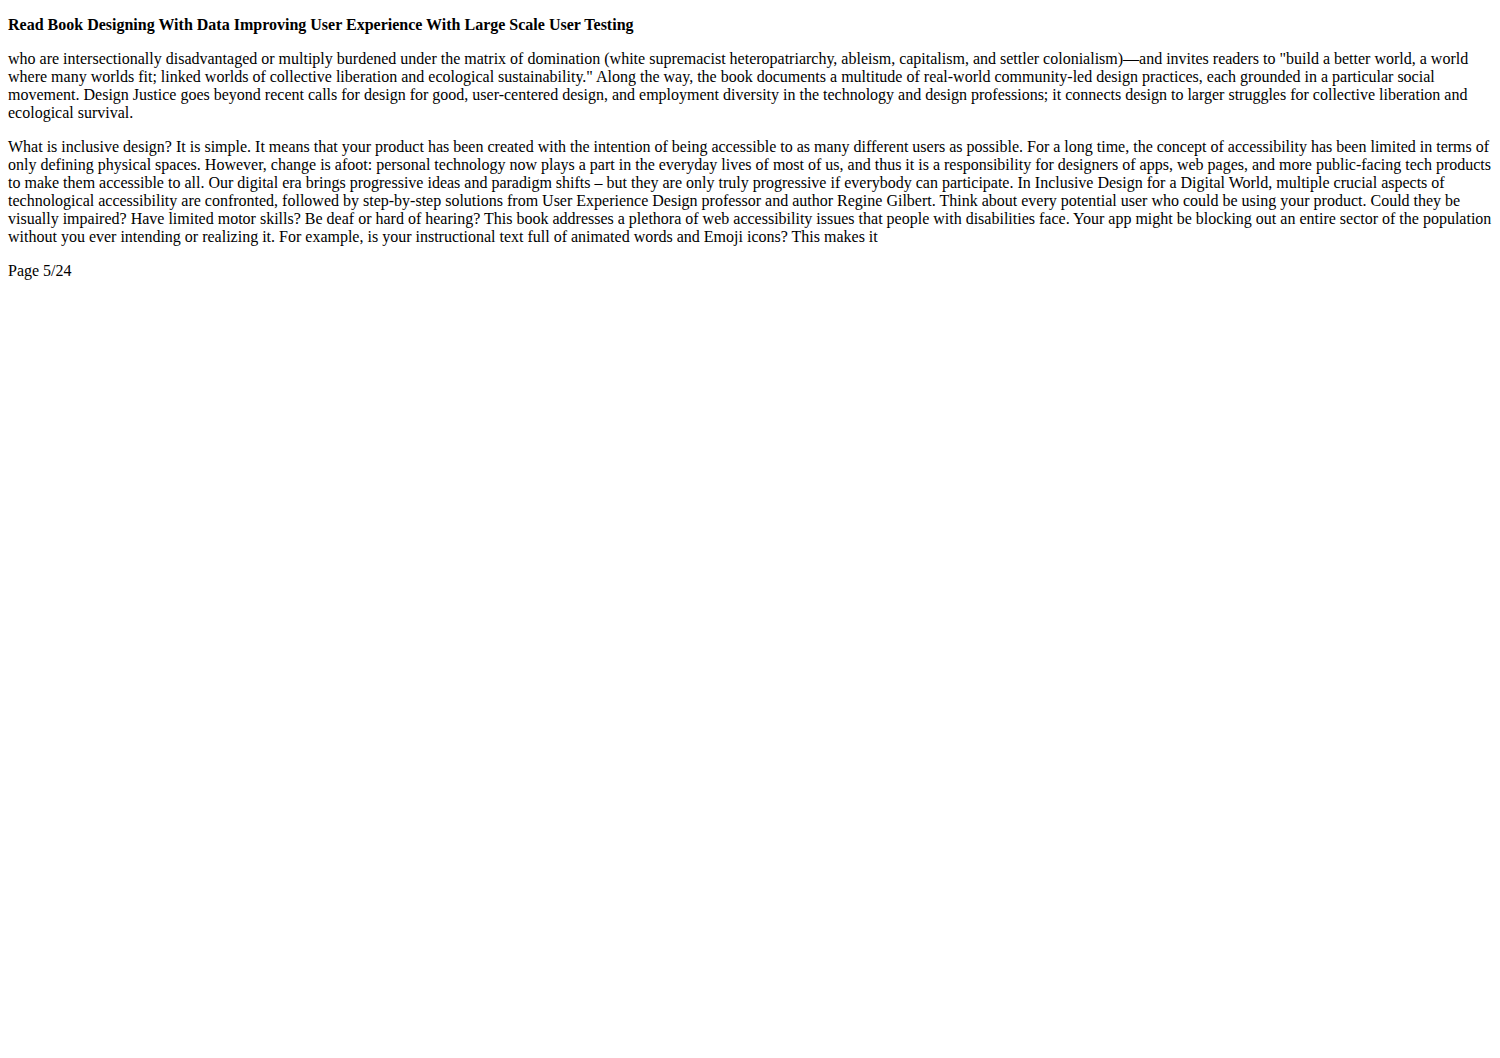Read Book Designing With Data Improving User Experience With Large Scale User Testing
who are intersectionally disadvantaged or multiply burdened under the matrix of domination (white supremacist heteropatriarchy, ableism, capitalism, and settler colonialism)—and invites readers to "build a better world, a world where many worlds fit; linked worlds of collective liberation and ecological sustainability." Along the way, the book documents a multitude of real-world community-led design practices, each grounded in a particular social movement. Design Justice goes beyond recent calls for design for good, user-centered design, and employment diversity in the technology and design professions; it connects design to larger struggles for collective liberation and ecological survival.
What is inclusive design? It is simple. It means that your product has been created with the intention of being accessible to as many different users as possible. For a long time, the concept of accessibility has been limited in terms of only defining physical spaces. However, change is afoot: personal technology now plays a part in the everyday lives of most of us, and thus it is a responsibility for designers of apps, web pages, and more public-facing tech products to make them accessible to all. Our digital era brings progressive ideas and paradigm shifts – but they are only truly progressive if everybody can participate. In Inclusive Design for a Digital World, multiple crucial aspects of technological accessibility are confronted, followed by step-by-step solutions from User Experience Design professor and author Regine Gilbert. Think about every potential user who could be using your product. Could they be visually impaired? Have limited motor skills? Be deaf or hard of hearing? This book addresses a plethora of web accessibility issues that people with disabilities face. Your app might be blocking out an entire sector of the population without you ever intending or realizing it. For example, is your instructional text full of animated words and Emoji icons? This makes it
Page 5/24